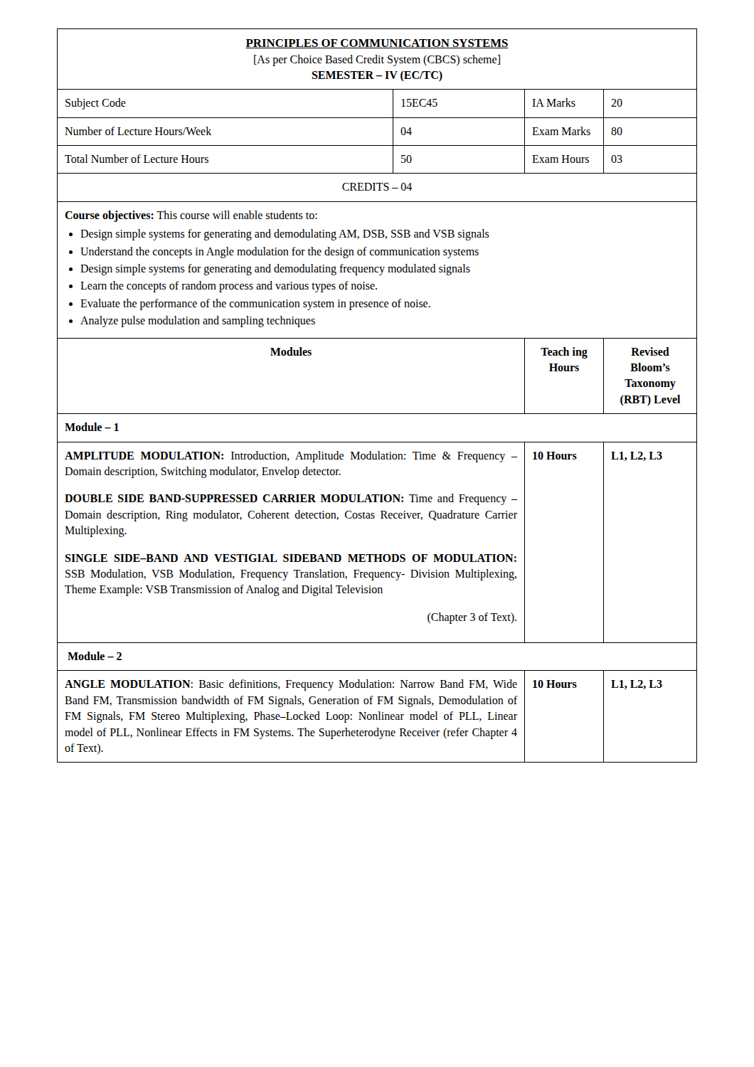| PRINCIPLES OF COMMUNICATION SYSTEMS [As per Choice Based Credit System (CBCS) scheme] SEMESTER – IV (EC/TC) |
| Subject Code | 15EC45 | IA Marks | 20 |
| Number of Lecture Hours/Week | 04 | Exam Marks | 80 |
| Total Number of Lecture Hours | 50 | Exam Hours | 03 |
| CREDITS – 04 |
| Course objectives: This course will enable students to: Design simple systems for generating and demodulating AM, DSB, SSB and VSB signals Understand the concepts in Angle modulation for the design of communication systems Design simple systems for generating and demodulating frequency modulated signals Learn the concepts of random process and various types of noise. Evaluate the performance of the communication system in presence of noise. Analyze pulse modulation and sampling techniques |
| Modules | Teach ing Hours | Revised Bloom’s Taxonomy (RBT) Level |
| Module – 1 |
| AMPLITUDE MODULATION: Introduction, Amplitude Modulation: Time & Frequency – Domain description, Switching modulator, Envelop detector. DOUBLE SIDE BAND-SUPPRESSED CARRIER MODULATION: Time and Frequency – Domain description, Ring modulator, Coherent detection, Costas Receiver, Quadrature Carrier Multiplexing. SINGLE SIDE–BAND AND VESTIGIAL SIDEBAND METHODS OF MODULATION: SSB Modulation, VSB Modulation, Frequency Translation, Frequency- Division Multiplexing, Theme Example: VSB Transmission of Analog and Digital Television (Chapter 3 of Text). | 10 Hours | L1, L2, L3 |
| Module – 2 |
| ANGLE MODULATION : Basic definitions, Frequency Modulation: Narrow Band FM, Wide Band FM, Transmission bandwidth of FM Signals, Generation of FM Signals, Demodulation of FM Signals, FM Stereo Multiplexing, Phase–Locked Loop: Nonlinear model of PLL, Linear model of PLL, Nonlinear Effects in FM Systems. The Superheterodyne Receiver (refer Chapter 4 of Text). | 10 Hours | L1, L2, L3 |